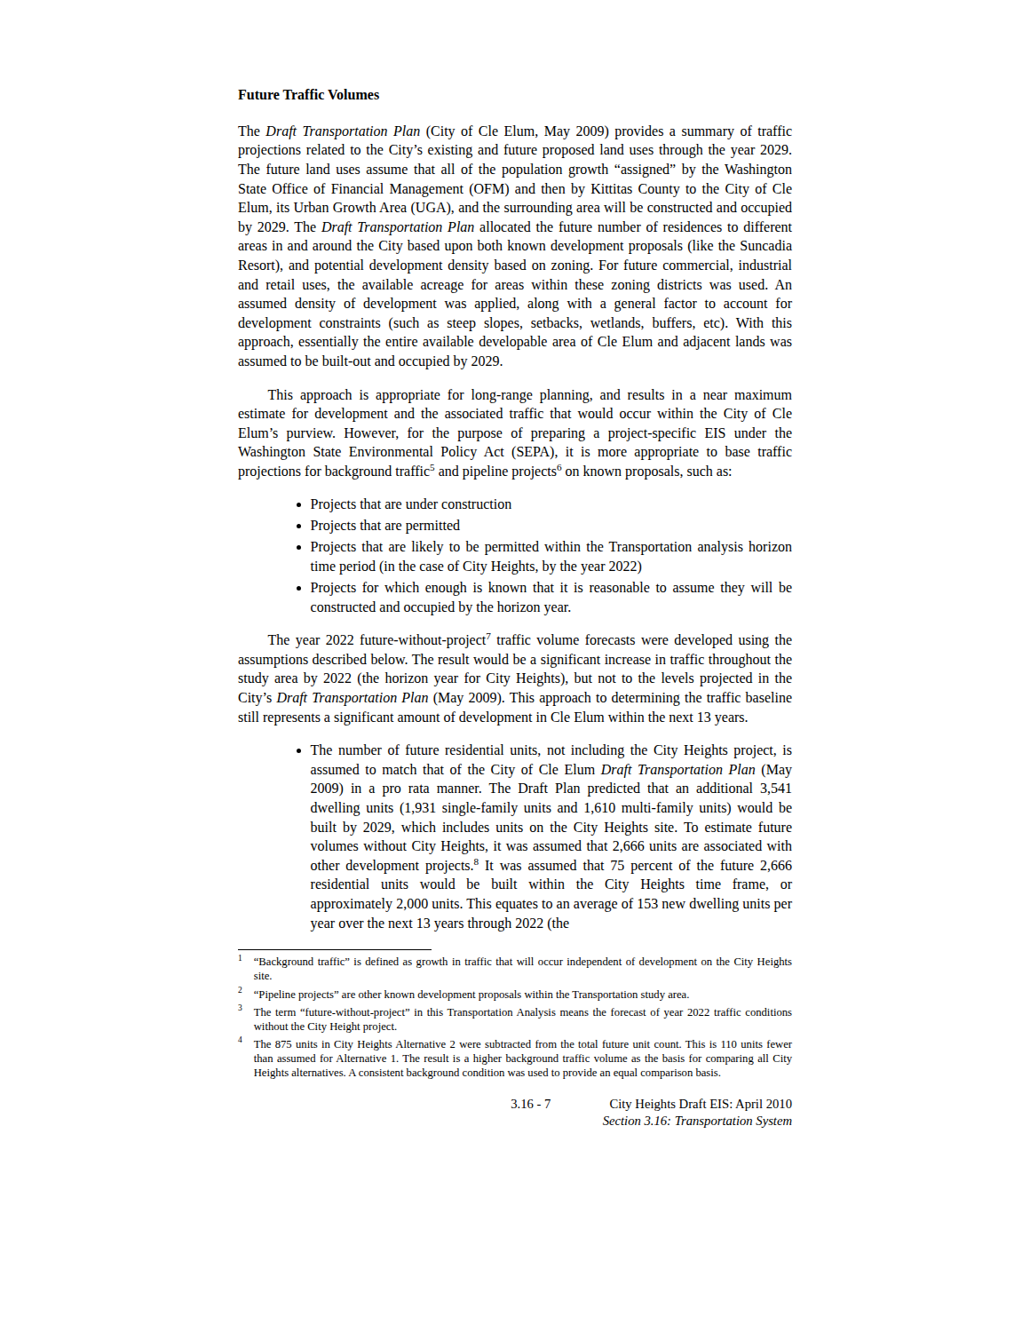Future Traffic Volumes
The Draft Transportation Plan (City of Cle Elum, May 2009) provides a summary of traffic projections related to the City’s existing and future proposed land uses through the year 2029. The future land uses assume that all of the population growth “assigned” by the Washington State Office of Financial Management (OFM) and then by Kittitas County to the City of Cle Elum, its Urban Growth Area (UGA), and the surrounding area will be constructed and occupied by 2029. The Draft Transportation Plan allocated the future number of residences to different areas in and around the City based upon both known development proposals (like the Suncadia Resort), and potential development density based on zoning. For future commercial, industrial and retail uses, the available acreage for areas within these zoning districts was used. An assumed density of development was applied, along with a general factor to account for development constraints (such as steep slopes, setbacks, wetlands, buffers, etc). With this approach, essentially the entire available developable area of Cle Elum and adjacent lands was assumed to be built-out and occupied by 2029.
This approach is appropriate for long-range planning, and results in a near maximum estimate for development and the associated traffic that would occur within the City of Cle Elum’s purview. However, for the purpose of preparing a project-specific EIS under the Washington State Environmental Policy Act (SEPA), it is more appropriate to base traffic projections for background traffic5 and pipeline projects6 on known proposals, such as:
Projects that are under construction
Projects that are permitted
Projects that are likely to be permitted within the Transportation analysis horizon time period (in the case of City Heights, by the year 2022)
Projects for which enough is known that it is reasonable to assume they will be constructed and occupied by the horizon year.
The year 2022 future-without-project7 traffic volume forecasts were developed using the assumptions described below. The result would be a significant increase in traffic throughout the study area by 2022 (the horizon year for City Heights), but not to the levels projected in the City’s Draft Transportation Plan (May 2009). This approach to determining the traffic baseline still represents a significant amount of development in Cle Elum within the next 13 years.
The number of future residential units, not including the City Heights project, is assumed to match that of the City of Cle Elum Draft Transportation Plan (May 2009) in a pro rata manner. The Draft Plan predicted that an additional 3,541 dwelling units (1,931 single-family units and 1,610 multi-family units) would be built by 2029, which includes units on the City Heights site. To estimate future volumes without City Heights, it was assumed that 2,666 units are associated with other development projects.8 It was assumed that 75 percent of the future 2,666 residential units would be built within the City Heights time frame, or approximately 2,000 units. This equates to an average of 153 new dwelling units per year over the next 13 years through 2022 (the
“Background traffic” is defined as growth in traffic that will occur independent of development on the City Heights site.
“Pipeline projects” are other known development proposals within the Transportation study area.
The term “future-without-project” in this Transportation Analysis means the forecast of year 2022 traffic conditions without the City Height project.
The 875 units in City Heights Alternative 2 were subtracted from the total future unit count. This is 110 units fewer than assumed for Alternative 1. The result is a higher background traffic volume as the basis for comparing all City Heights alternatives. A consistent background condition was used to provide an equal comparison basis.
3.16 - 7 City Heights Draft EIS: April 2010
Section 3.16: Transportation System